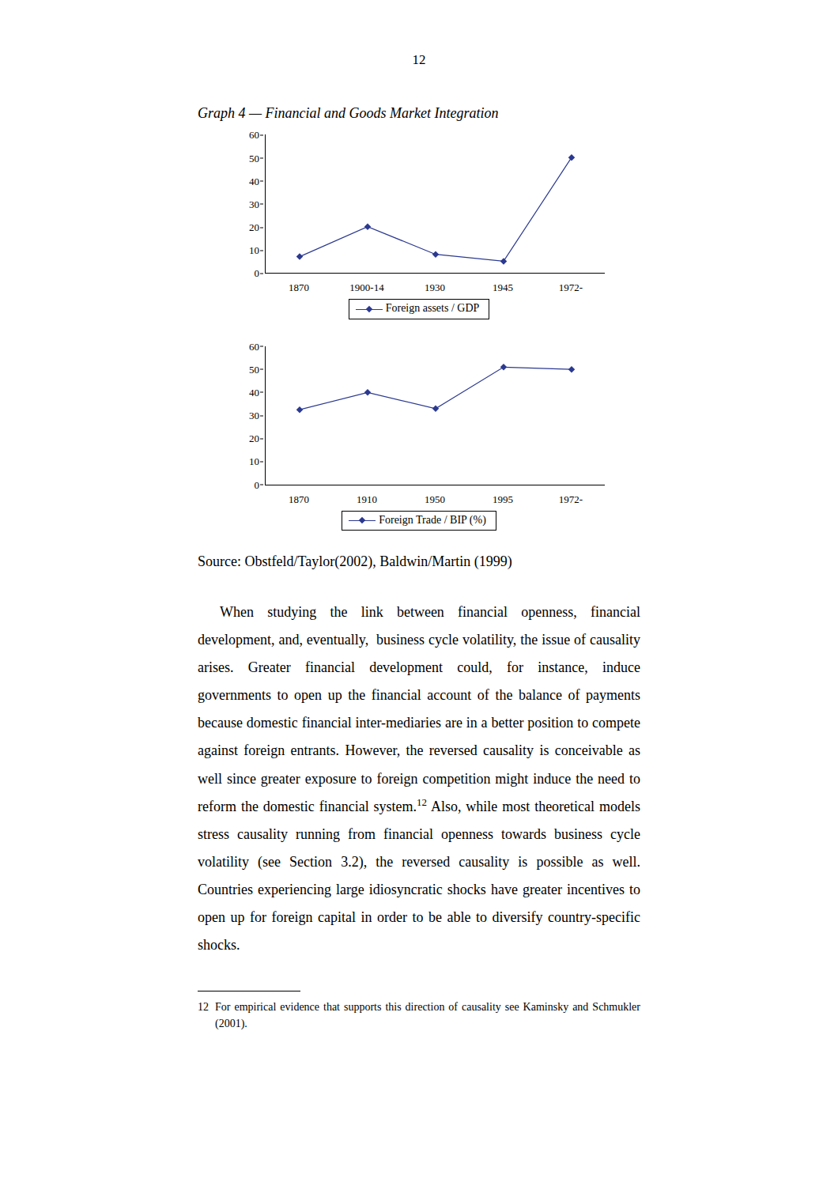12
Graph 4 — Financial and Goods Market Integration
60
50
40
30
20
10
0
1870 1900-14 1930 1945 1972-
Foreign assets / GDP
60
50
40
30
20
10
0
1870 1910 1950 1995 1972-
Foreign Trade / BIP (%)
Source: Obstfeld/Taylor(2002), Baldwin/Martin (1999)
When studying the link between financial openness, financial development, and, eventually, business cycle volatility, the issue of causality arises. Greater financial development could, for instance, induce governments to open up the financial account of the balance of payments because domestic financial inter-mediaries are in a better position to compete against foreign entrants. However, the reversed causality is conceivable as well since greater exposure to foreign competition might induce the need to reform the domestic financial system.12 Also, while most theoretical models stress causality running from financial openness towards business cycle volatility (see Section 3.2), the reversed causality is possible as well. Countries experiencing large idiosyncratic shocks have greater incentives to open up for foreign capital in order to be able to diversify country-specific shocks.
12 For empirical evidence that supports this direction of causality see Kaminsky and Schmukler (2001).